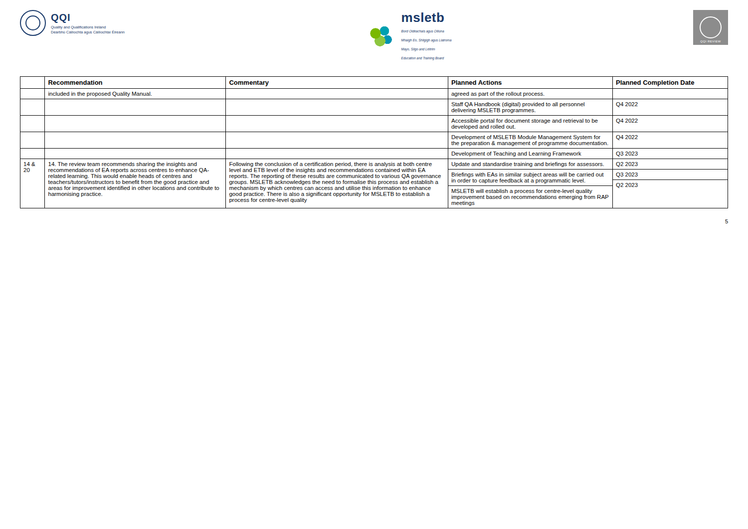QQI Quality and Qualifications Ireland
Dearbhú Cáilíochta agus Cáilíochtaí Éireann
msletb Bord Oideachais agus Oiliúna
Mhaigh Eo, Shligigh agus Liatroma
Mayo, Sligo and Leitrim
Education and Training Board
QQI REVIEW
| | Recommendation | Commentary | Planned Actions | Planned Completion Date |
| --- | --- | --- | --- | --- |
| | included in the proposed Quality Manual. | | agreed as part of the rollout process. | |
| | | | Staff QA Handbook (digital) provided to all personnel delivering MSLETB programmes. | Q4 2022 |
| | | | Accessible portal for document storage and retrieval to be developed and rolled out. | Q4 2022 |
| | | | Development of MSLETB Module Management System for the preparation & management of programme documentation. | Q4 2022 |
| | | | Development of Teaching and Learning Framework | Q3 2023 |
| 14 & 20 | 14. The review team recommends sharing the insights and recommendations of EA reports across centres to enhance QA-related learning. This would enable heads of centres and teachers/tutors/instructors to benefit from the good practice and areas for improvement identified in other locations and contribute to harmonising practice. | Following the conclusion of a certification period, there is analysis at both centre level and ETB level of the insights and recommendations contained within EA reports. The reporting of these results are communicated to various QA governance groups. MSLETB acknowledges the need to formalise this process and establish a mechanism by which centres can access and utilise this information to enhance good practice. There is also a significant opportunity for MSLETB to establish a process for centre-level quality | / Update and standardise training and briefings for assessors. / / Briefings with EAs in similar subject areas will be carried out in order to capture feedback at a programmatic level. / / MSLETB will establish a process for centre-level quality improvement based on recommendations emerging from RAP meetings / | / Q2 2023 / / Q3 2023 / / Q2 2023 / |
5